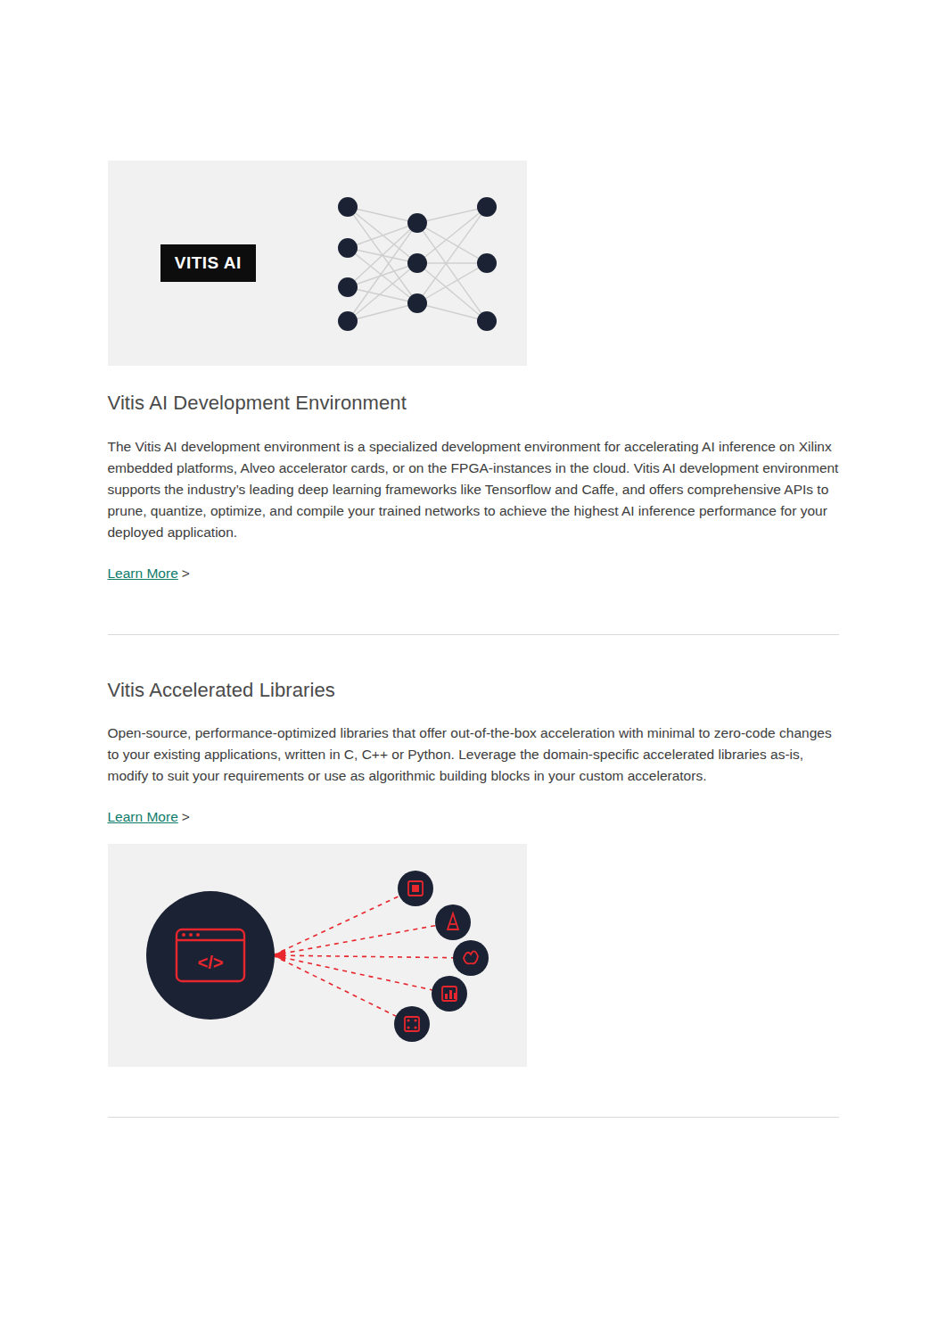VITIS AI
Vitis AI Development Environment
The Vitis AI development environment is a specialized development environment for accelerating AI inference on Xilinx embedded platforms, Alveo accelerator cards, or on the FPGA-instances in the cloud. Vitis AI development environment supports the industry’s leading deep learning frameworks like Tensorflow and Caffe, and offers comprehensive APIs to prune, quantize, optimize, and compile your trained networks to achieve the highest AI inference performance for your deployed application.
Learn More>
Vitis Accelerated Libraries
Open-source, performance-optimized libraries that offer out-of-the-box acceleration with minimal to zero-code changes to your existing applications, written in C, C++ or Python. Leverage the domain-specific accelerated libraries as-is, modify to suit your requirements or use as algorithmic building blocks in your custom accelerators.
Learn More>
</>